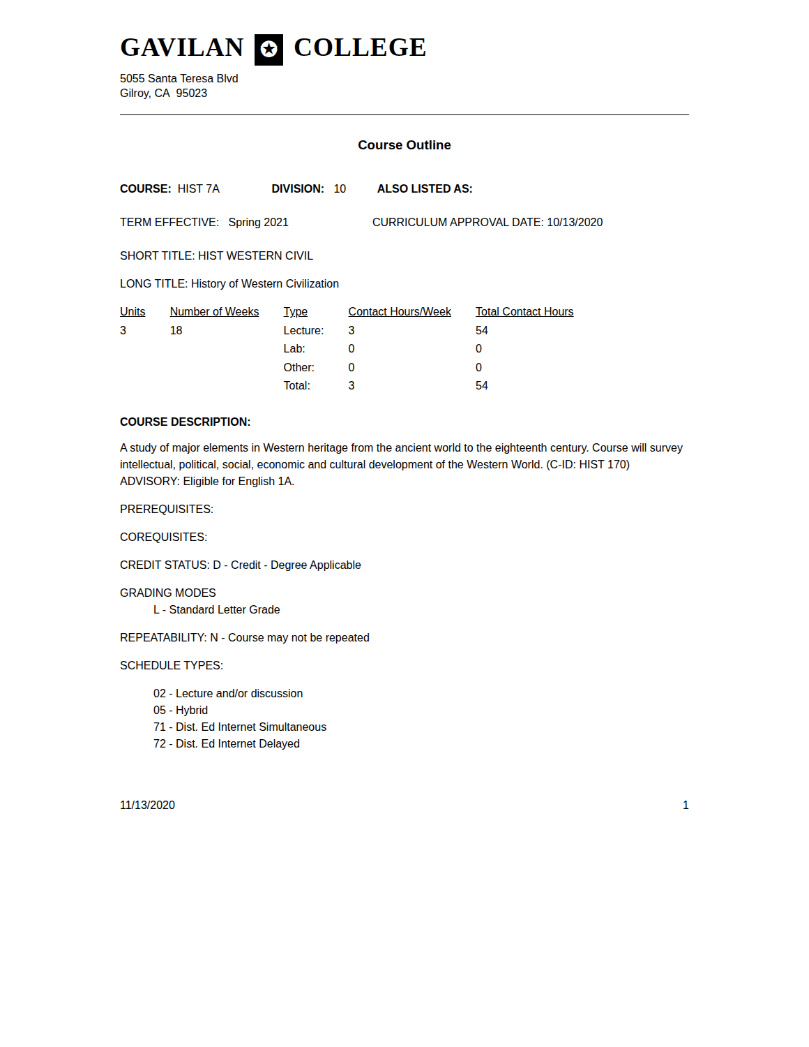GAVILAN ✪ COLLEGE
5055 Santa Teresa Blvd
Gilroy, CA 95023
Course Outline
COURSE: HIST 7A DIVISION: 10 ALSO LISTED AS:
TERM EFFECTIVE: Spring 2021 CURRICULUM APPROVAL DATE: 10/13/2020
SHORT TITLE: HIST WESTERN CIVIL
LONG TITLE: History of Western Civilization
| Units | Number of Weeks | Type | Contact Hours/Week | Total Contact Hours |
| --- | --- | --- | --- | --- |
| 3 | 18 | Lecture: | 3 | 54 |
| | | Lab: | 0 | 0 |
| | | Other: | 0 | 0 |
| | | Total: | 3 | 54 |
COURSE DESCRIPTION:
A study of major elements in Western heritage from the ancient world to the eighteenth century. Course will survey intellectual, political, social, economic and cultural development of the Western World. (C-ID: HIST 170) ADVISORY: Eligible for English 1A.
PREREQUISITES:
COREQUISITES:
CREDIT STATUS: D - Credit - Degree Applicable
GRADING MODES
L - Standard Letter Grade
REPEATABILITY: N - Course may not be repeated
SCHEDULE TYPES:
02 - Lecture and/or discussion
05 - Hybrid
71 - Dist. Ed Internet Simultaneous
72 - Dist. Ed Internet Delayed
11/13/2020 1